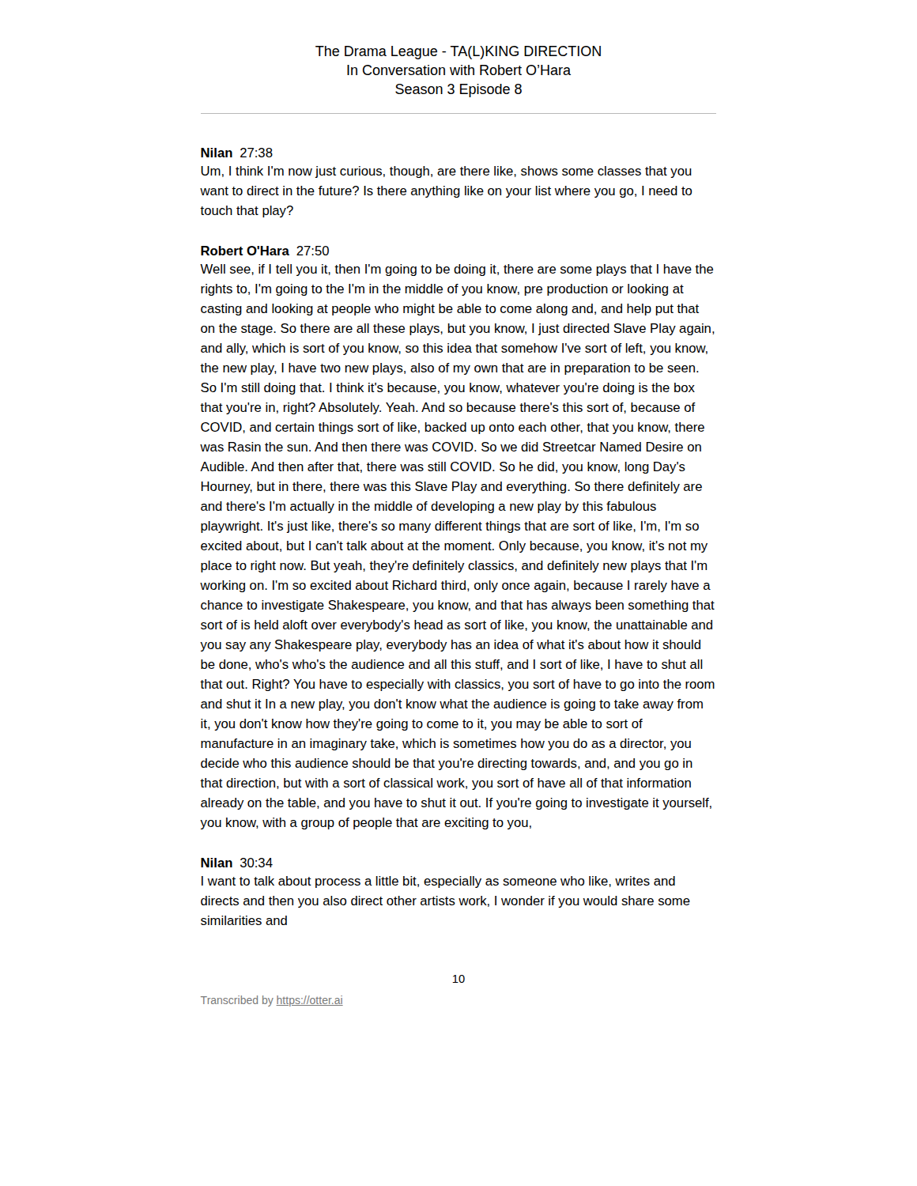The Drama League - TA(L)KING DIRECTION In Conversation with Robert O’Hara Season 3 Episode 8
Nilan 27:38
Um, I think I'm now just curious, though, are there like, shows some classes that you want to direct in the future? Is there anything like on your list where you go, I need to touch that play?
Robert O'Hara 27:50
Well see, if I tell you it, then I'm going to be doing it, there are some plays that I have the rights to, I'm going to the I'm in the middle of you know, pre production or looking at casting and looking at people who might be able to come along and, and help put that on the stage. So there are all these plays, but you know, I just directed Slave Play again, and ally, which is sort of you know, so this idea that somehow I've sort of left, you know, the new play, I have two new plays, also of my own that are in preparation to be seen. So I'm still doing that. I think it's because, you know, whatever you're doing is the box that you're in, right? Absolutely. Yeah. And so because there's this sort of, because of COVID, and certain things sort of like, backed up onto each other, that you know, there was Rasin the sun. And then there was COVID. So we did Streetcar Named Desire on Audible. And then after that, there was still COVID. So he did, you know, long Day's Hourney, but in there, there was this Slave Play and everything. So there definitely are and there's I'm actually in the middle of developing a new play by this fabulous playwright. It's just like, there's so many different things that are sort of like, I'm, I'm so excited about, but I can't talk about at the moment. Only because, you know, it's not my place to right now. But yeah, they're definitely classics, and definitely new plays that I'm working on. I'm so excited about Richard third, only once again, because I rarely have a chance to investigate Shakespeare, you know, and that has always been something that sort of is held aloft over everybody's head as sort of like, you know, the unattainable and you say any Shakespeare play, everybody has an idea of what it's about how it should be done, who's who's the audience and all this stuff, and I sort of like, I have to shut all that out. Right? You have to especially with classics, you sort of have to go into the room and shut it In a new play, you don't know what the audience is going to take away from it, you don't know how they're going to come to it, you may be able to sort of manufacture in an imaginary take, which is sometimes how you do as a director, you decide who this audience should be that you're directing towards, and, and you go in that direction, but with a sort of classical work, you sort of have all of that information already on the table, and you have to shut it out. If you're going to investigate it yourself, you know, with a group of people that are exciting to you,
Nilan 30:34
I want to talk about process a little bit, especially as someone who like, writes and directs and then you also direct other artists work, I wonder if you would share some similarities and
10
Transcribed by https://otter.ai